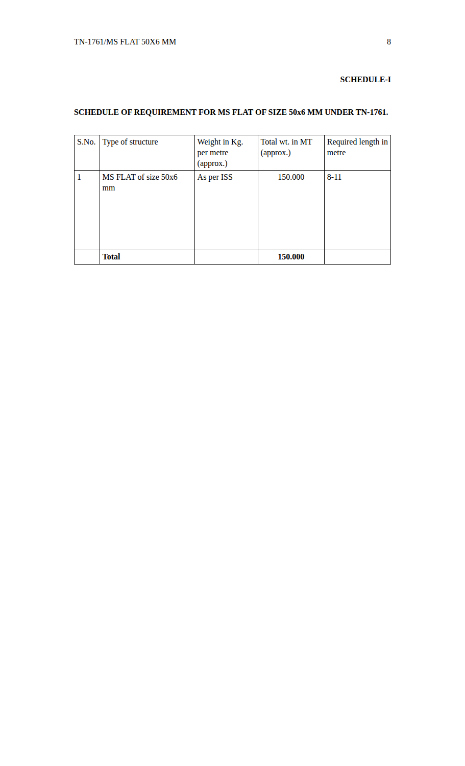TN-1761/MS FLAT 50X6 MM
8
SCHEDULE-I
SCHEDULE OF REQUIREMENT FOR MS FLAT OF SIZE 50x6 MM UNDER TN-1761.
| S.No. | Type of structure | Weight in Kg. per metre (approx.) | Total wt. in MT (approx.) | Required length in metre |
| --- | --- | --- | --- | --- |
| 1 | MS FLAT of size 50x6 mm | As per ISS | 150.000 | 8-11 |
| | Total | | 150.000 | |